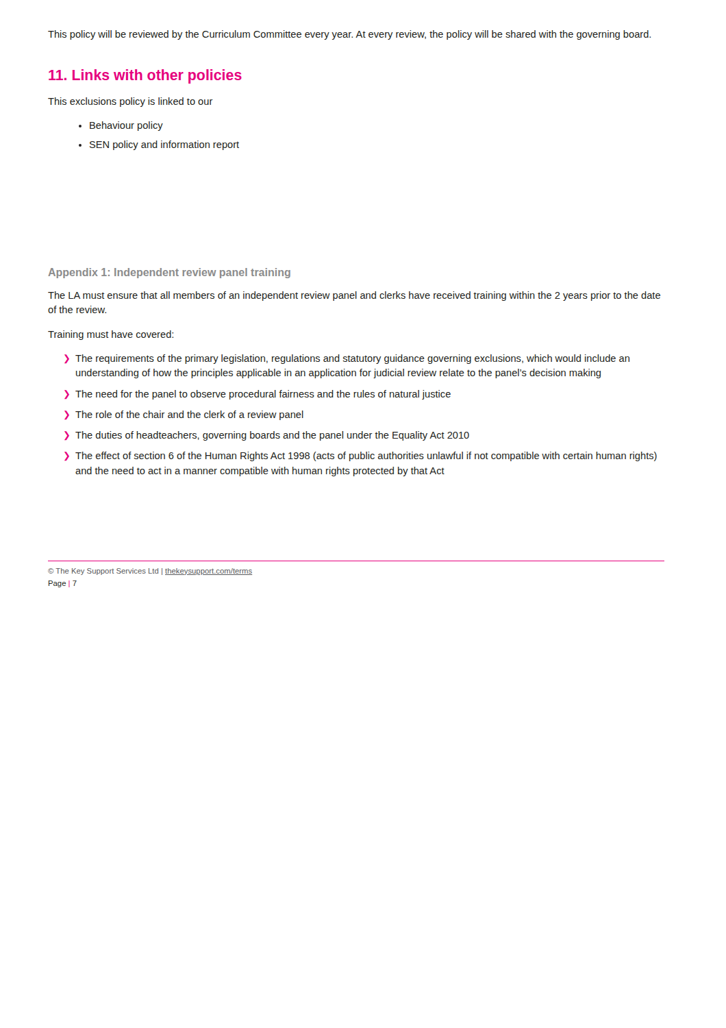This policy will be reviewed by the Curriculum Committee every year. At every review, the policy will be shared with the governing board.
11. Links with other policies
This exclusions policy is linked to our
Behaviour policy
SEN policy and information report
Appendix 1: Independent review panel training
The LA must ensure that all members of an independent review panel and clerks have received training within the 2 years prior to the date of the review.
Training must have covered:
The requirements of the primary legislation, regulations and statutory guidance governing exclusions, which would include an understanding of how the principles applicable in an application for judicial review relate to the panel’s decision making
The need for the panel to observe procedural fairness and the rules of natural justice
The role of the chair and the clerk of a review panel
The duties of headteachers, governing boards and the panel under the Equality Act 2010
The effect of section 6 of the Human Rights Act 1998 (acts of public authorities unlawful if not compatible with certain human rights) and the need to act in a manner compatible with human rights protected by that Act
© The Key Support Services Ltd | thekeysupport.com/terms
Page | 7